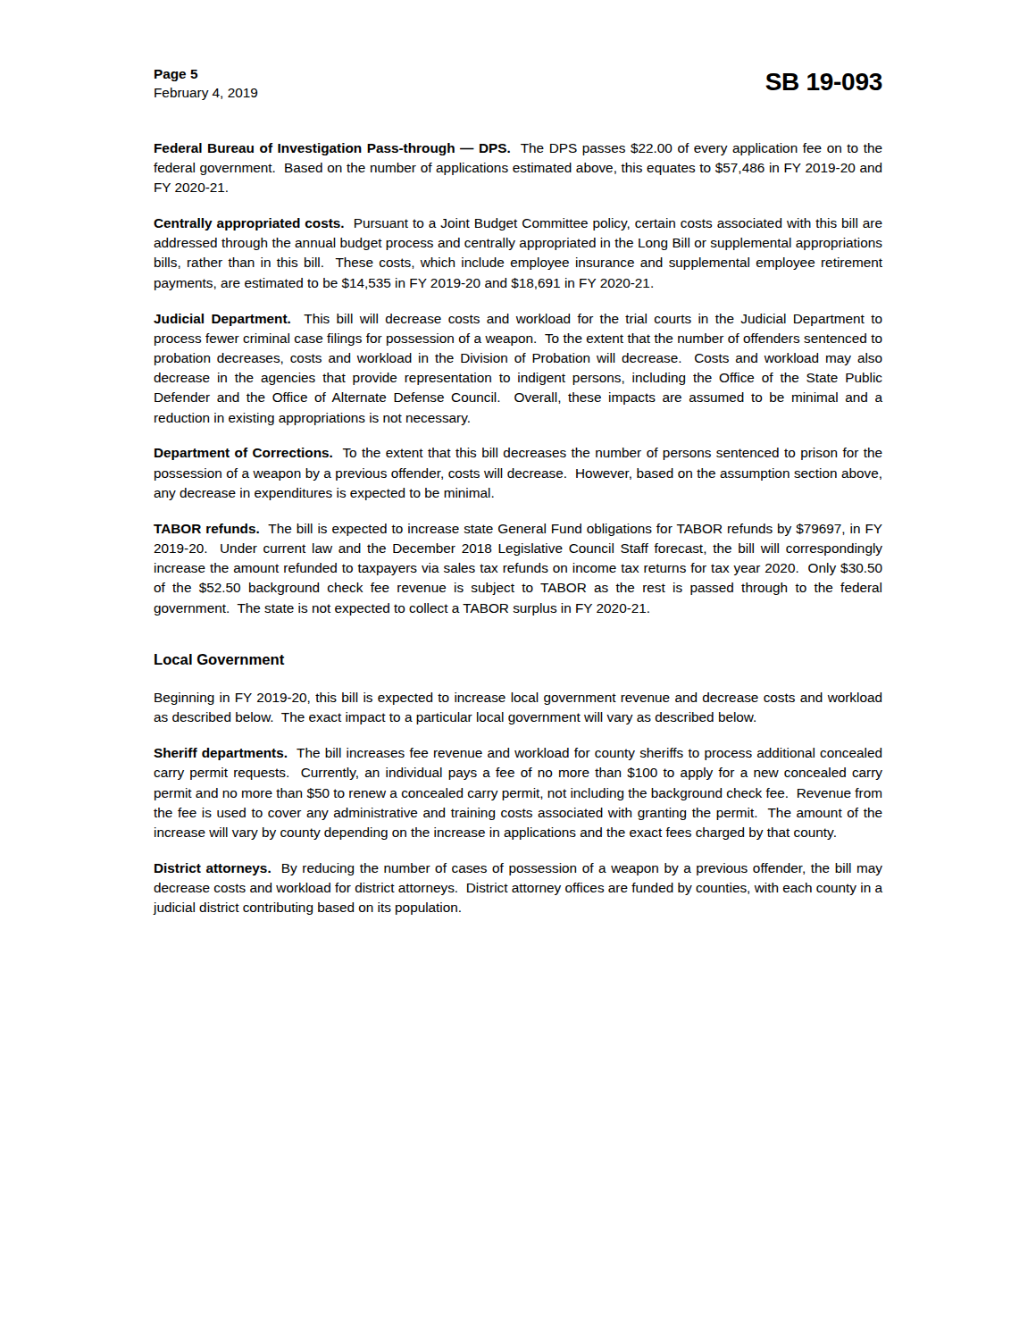Page 5
February 4, 2019
SB 19-093
Federal Bureau of Investigation Pass-through — DPS. The DPS passes $22.00 of every application fee on to the federal government. Based on the number of applications estimated above, this equates to $57,486 in FY 2019-20 and FY 2020-21.
Centrally appropriated costs. Pursuant to a Joint Budget Committee policy, certain costs associated with this bill are addressed through the annual budget process and centrally appropriated in the Long Bill or supplemental appropriations bills, rather than in this bill. These costs, which include employee insurance and supplemental employee retirement payments, are estimated to be $14,535 in FY 2019-20 and $18,691 in FY 2020-21.
Judicial Department. This bill will decrease costs and workload for the trial courts in the Judicial Department to process fewer criminal case filings for possession of a weapon. To the extent that the number of offenders sentenced to probation decreases, costs and workload in the Division of Probation will decrease. Costs and workload may also decrease in the agencies that provide representation to indigent persons, including the Office of the State Public Defender and the Office of Alternate Defense Council. Overall, these impacts are assumed to be minimal and a reduction in existing appropriations is not necessary.
Department of Corrections. To the extent that this bill decreases the number of persons sentenced to prison for the possession of a weapon by a previous offender, costs will decrease. However, based on the assumption section above, any decrease in expenditures is expected to be minimal.
TABOR refunds. The bill is expected to increase state General Fund obligations for TABOR refunds by $79697, in FY 2019-20. Under current law and the December 2018 Legislative Council Staff forecast, the bill will correspondingly increase the amount refunded to taxpayers via sales tax refunds on income tax returns for tax year 2020. Only $30.50 of the $52.50 background check fee revenue is subject to TABOR as the rest is passed through to the federal government. The state is not expected to collect a TABOR surplus in FY 2020-21.
Local Government
Beginning in FY 2019-20, this bill is expected to increase local government revenue and decrease costs and workload as described below. The exact impact to a particular local government will vary as described below.
Sheriff departments. The bill increases fee revenue and workload for county sheriffs to process additional concealed carry permit requests. Currently, an individual pays a fee of no more than $100 to apply for a new concealed carry permit and no more than $50 to renew a concealed carry permit, not including the background check fee. Revenue from the fee is used to cover any administrative and training costs associated with granting the permit. The amount of the increase will vary by county depending on the increase in applications and the exact fees charged by that county.
District attorneys. By reducing the number of cases of possession of a weapon by a previous offender, the bill may decrease costs and workload for district attorneys. District attorney offices are funded by counties, with each county in a judicial district contributing based on its population.